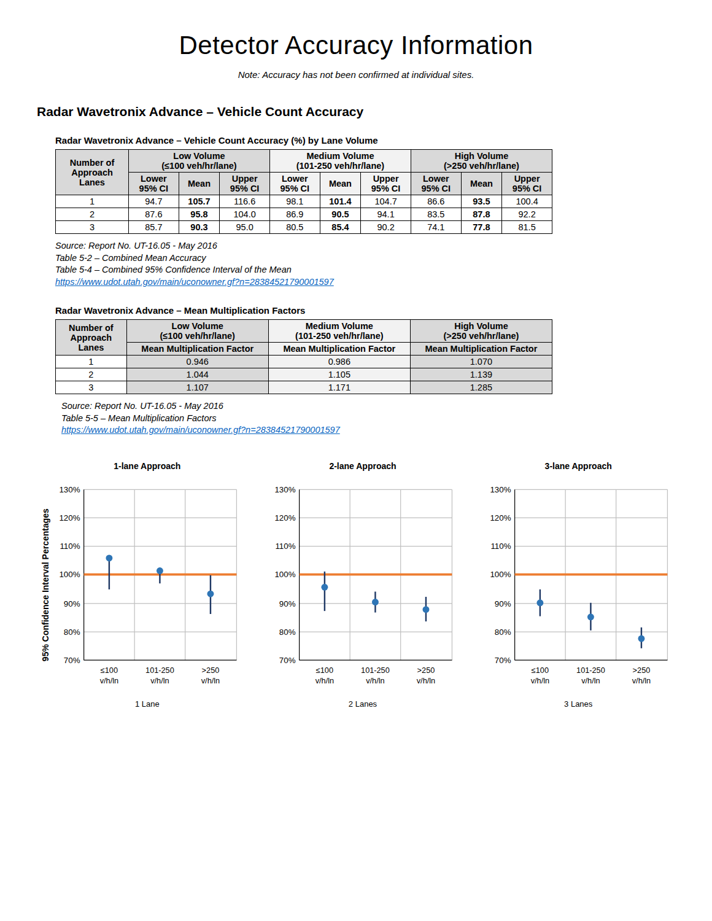Detector Accuracy Information
Note: Accuracy has not been confirmed at individual sites.
Radar Wavetronix Advance – Vehicle Count Accuracy
Radar Wavetronix Advance – Vehicle Count Accuracy (%) by Lane Volume
| Number of Approach Lanes | Low Volume (≤100 veh/hr/lane) | Medium Volume (101-250 veh/hr/lane) | High Volume (>250 veh/hr/lane) |
| --- | --- | --- | --- |
| Lower 95% CI | Mean | Upper 95% CI | Lower 95% CI | Mean | Upper 95% CI | Lower 95% CI | Mean | Upper 95% CI |
| 1 | 94.7 | 105.7 | 116.6 | 98.1 | 101.4 | 104.7 | 86.6 | 93.5 | 100.4 |
| 2 | 87.6 | 95.8 | 104.0 | 86.9 | 90.5 | 94.1 | 83.5 | 87.8 | 92.2 |
| 3 | 85.7 | 90.3 | 95.0 | 80.5 | 85.4 | 90.2 | 74.1 | 77.8 | 81.5 |
Source: Report No. UT-16.05 - May 2016
Table 5-2 – Combined Mean Accuracy
Table 5-4 – Combined 95% Confidence Interval of the Mean
https://www.udot.utah.gov/main/uconowner.gf?n=28384521790001597
Radar Wavetronix Advance – Mean Multiplication Factors
| Number of Approach Lanes | Low Volume (≤100 veh/hr/lane) | Medium Volume (101-250 veh/hr/lane) | High Volume (>250 veh/hr/lane) |
| --- | --- | --- | --- |
| Mean Multiplication Factor | Mean Multiplication Factor | Mean Multiplication Factor |
| 1 | 0.946 | 0.986 | 1.070 |
| 2 | 1.044 | 1.105 | 1.139 |
| 3 | 1.107 | 1.171 | 1.285 |
Source: Report No. UT-16.05 - May 2016
Table 5-5 – Mean Multiplication Factors
https://www.udot.utah.gov/main/uconowner.gf?n=28384521790001597
95% Confidence Interval Percentages
1-lane Approach
130% 120% 110% 100% 90% 80% 70% ≤100 v/h/ln 101-250 v/h/ln >250 v/h/ln
1 Lane
2-lane Approach
130% 120% 110% 100% 90% 80% 70% ≤100 v/h/ln 101-250 v/h/ln >250 v/h/ln
2 Lanes
3-lane Approach
130% 120% 110% 100% 90% 80% 70% ≤100 v/h/ln 101-250 v/h/ln >250 v/h/ln
3 Lanes